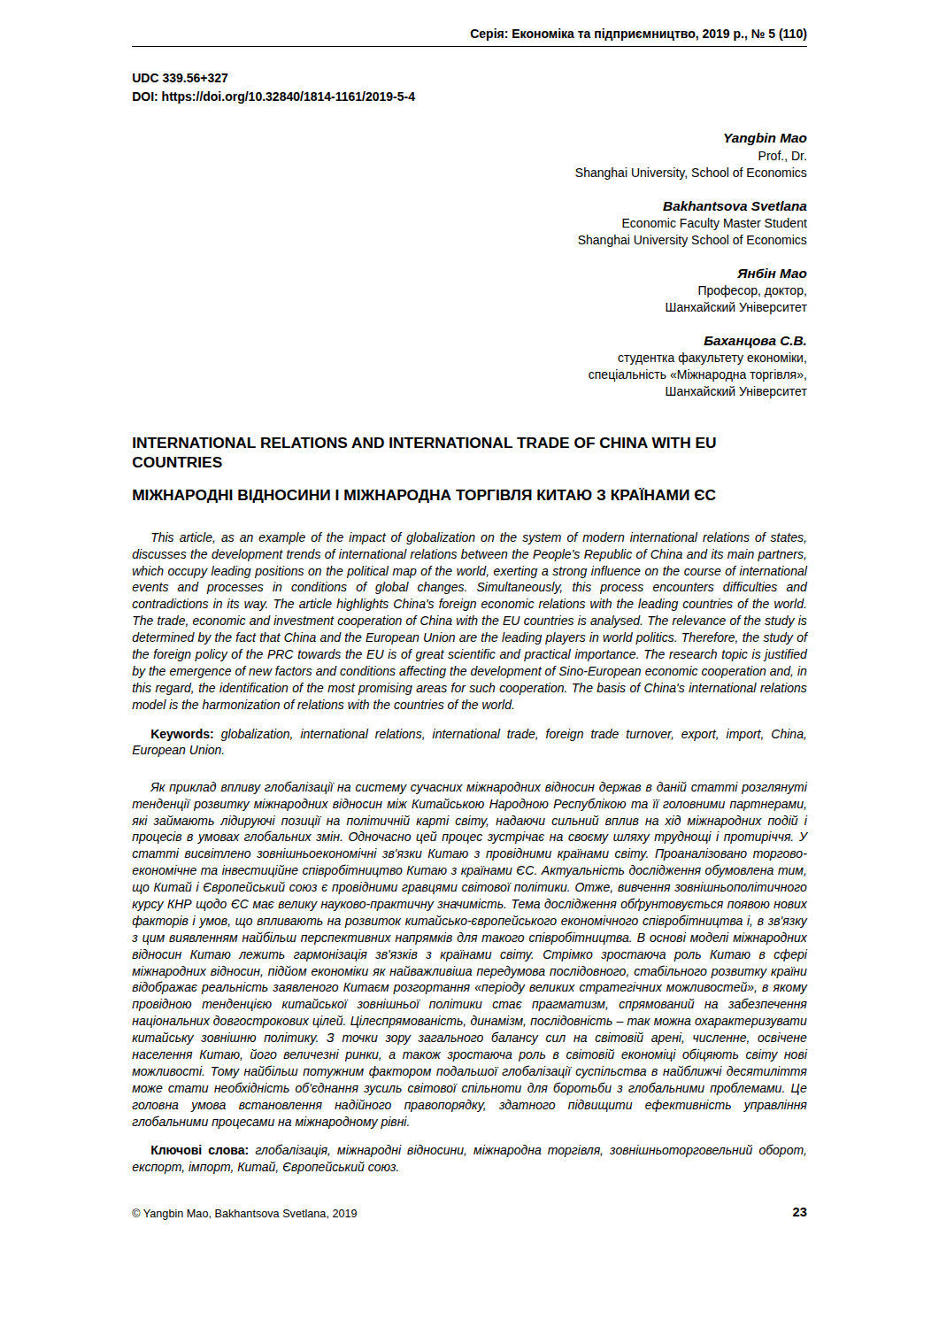Серія: Економіка та підприємництво, 2019 р., № 5 (110)
UDC 339.56+327
DOI: https://doi.org/10.32840/1814-1161/2019-5-4
Yangbin Mao Prof., Dr. Shanghai University, School of Economics
Bakhantsova Svetlana Economic Faculty Master Student Shanghai University School of Economics
Янбін Мао Професор, доктор, Шанхайский Університет
Баханцова С.В. студентка факультету економіки, спеціальність «Міжнародна торгівля», Шанхайский Університет
International relations and international trade of China with EU countries
Міжнародні відносини і міжнародна торгівля Китаю з країнами ЄС
This article, as an example of the impact of globalization on the system of modern international relations of states, discusses the development trends of international relations between the People's Republic of China and its main partners, which occupy leading positions on the political map of the world, exerting a strong influence on the course of international events and processes in conditions of global changes. Simultaneously, this process encounters difficulties and contradictions in its way. The article highlights China's foreign economic relations with the leading countries of the world. The trade, economic and investment cooperation of China with the EU countries is analysed. The relevance of the study is determined by the fact that China and the European Union are the leading players in world politics. Therefore, the study of the foreign policy of the PRC towards the EU is of great scientific and practical importance. The research topic is justified by the emergence of new factors and conditions affecting the development of Sino-European economic cooperation and, in this regard, the identification of the most promising areas for such cooperation. The basis of China's international relations model is the harmonization of relations with the countries of the world.
Keywords: globalization, international relations, international trade, foreign trade turnover, export, import, China, European Union.
Як приклад впливу глобалізації на систему сучасних міжнародних відносин держав в даній статті розглянуті тенденції розвитку міжнародних відносин між Китайською Народною Республікою та її головними партнерами, які займають лідируючі позиції на політичній карті світу, надаючи сильний вплив на хід міжнародних подій і процесів в умовах глобальних змін. Одночасно цей процес зустрічає на своєму шляху труднощі і протиріччя. У статті висвітлено зовнішньоекономічні зв'язки Китаю з провідними країнами світу. Проаналізовано торгово-економічне та інвестиційне співробітництво Китаю з країнами ЄС. Актуальність дослідження обумовлена тим, що Китай і Європейський союз є провідними гравцями світової політики. Отже, вивчення зовнішньополітичного курсу КНР щодо ЄС має велику науково-практичну значимість. Тема дослідження обґрунтовується появою нових факторів і умов, що впливають на розвиток китайсько-європейського економічного співробітництва і, в зв'язку з цим виявленням найбільш перспективних напрямків для такого співробітництва. В основі моделі міжнародних відносин Китаю лежить гармонізація зв'язків з країнами світу. Стрімко зростаюча роль Китаю в сфері міжнародних відносин, підйом економіки як найважливіша передумова послідовного, стабільного розвитку країни відображає реальність заявленого Китаєм розгортання «періоду великих стратегічних можливостей», в якому провідною тенденцією китайської зовнішньої політики стає прагматизм, спрямований на забезпечення національних довгострокових цілей. Цілеспрямованість, динамізм, послідовність – так можна охарактеризувати китайську зовнішню політику. З точки зору загального балансу сил на світовій арені, численне, освічене населення Китаю, його величезні ринки, а також зростаюча роль в світовій економіці обіцяють світу нові можливості. Тому найбільш потужним фактором подальшої глобалізації суспільства в найближчі десятиліття може стати необхідність об'єднання зусиль світової спільноти для боротьби з глобальними проблемами. Це головна умова встановлення надійного правопорядку, здатного підвищити ефективність управління глобальними процесами на міжнародному рівні.
Ключові слова: глобалізація, міжнародні відносини, міжнародна торгівля, зовнішньоторговельний оборот, експорт, імпорт, Китай, Європейський союз.
© Yangbin Mao, Bakhantsova Svetlana, 2019 23